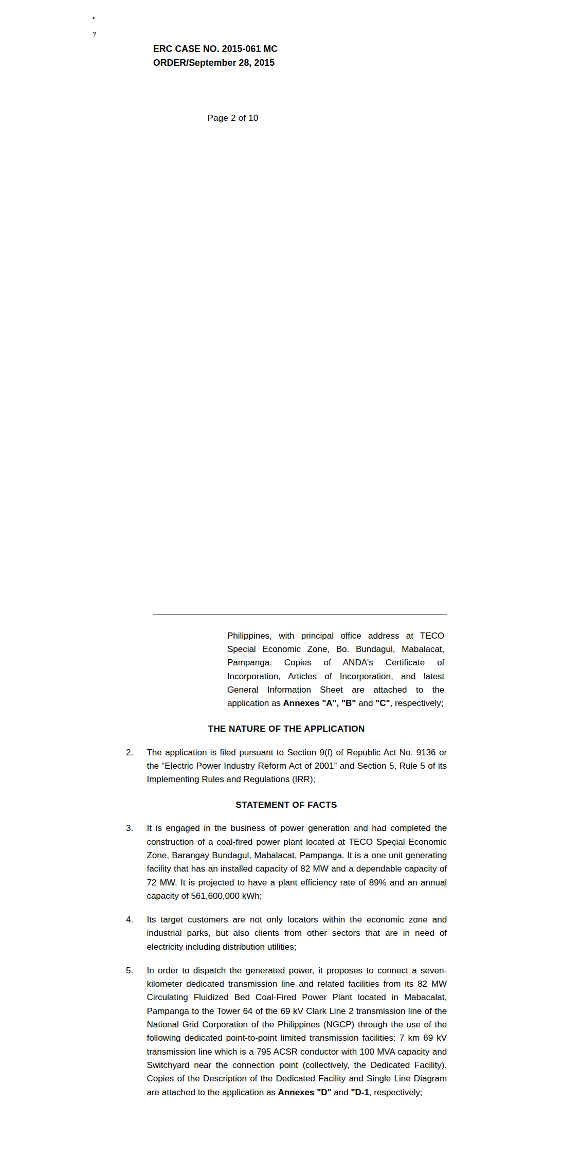•
?
ERC CASE NO. 2015-061 MC
ORDER/September 28, 2015
Page 2 of 10
Philippines, with principal office address at TECO Special Economic Zone, Bo. Bundagul, Mabalacat, Pampanga. Copies of ANDA's Certificate of Incorporation, Articles of Incorporation, and latest General Information Sheet are attached to the application as Annexes "A", "B" and "C", respectively;
THE NATURE OF THE APPLICATION
2. The application is filed pursuant to Section 9(f) of Republic Act No. 9136 or the “Electric Power Industry Reform Act of 2001” and Section 5, Rule 5 of its Implementing Rules and Regulations (IRR);
STATEMENT OF FACTS
3. It is engaged in the business of power generation and had completed the construction of a coal-fired power plant located at TECO Speçial Economic Zone, Barangay Bundagul, Mabalacat, Pampanga. It is a one unit generating facility that has an installed capacity of 82 MW and a dependable capacity of 72 MW. It is projected to have a plant efficiency rate of 89% and an annual capacity of 561,600,000 kWh;
4. Its target customers are not only locators within the economic zone and industrial parks, but also clients from other sectors that are in need of electricity including distribution utilities;
5. In order to dispatch the generated power, it proposes to connect a seven-kilometer dedicated transmission line and related facilities from its 82 MW Circulating Fluidized Bed Coal-Fired Power Plant located in Mabacalat, Pampanga to the Tower 64 of the 69 kV Clark Line 2 transmission line of the National Grid Corporation of the Philippines (NGCP) through the use of the following dedicated point-to-point limited transmission facilities: 7 km 69 kV transmission line which is a 795 ACSR conductor with 100 MVA capacity and Switchyard near the connection point (collectively, the Dedicated Facility). Copies of the Description of the Dedicated Facility and Single Line Diagram are attached to the application as Annexes "D" and "D-1, respectively;